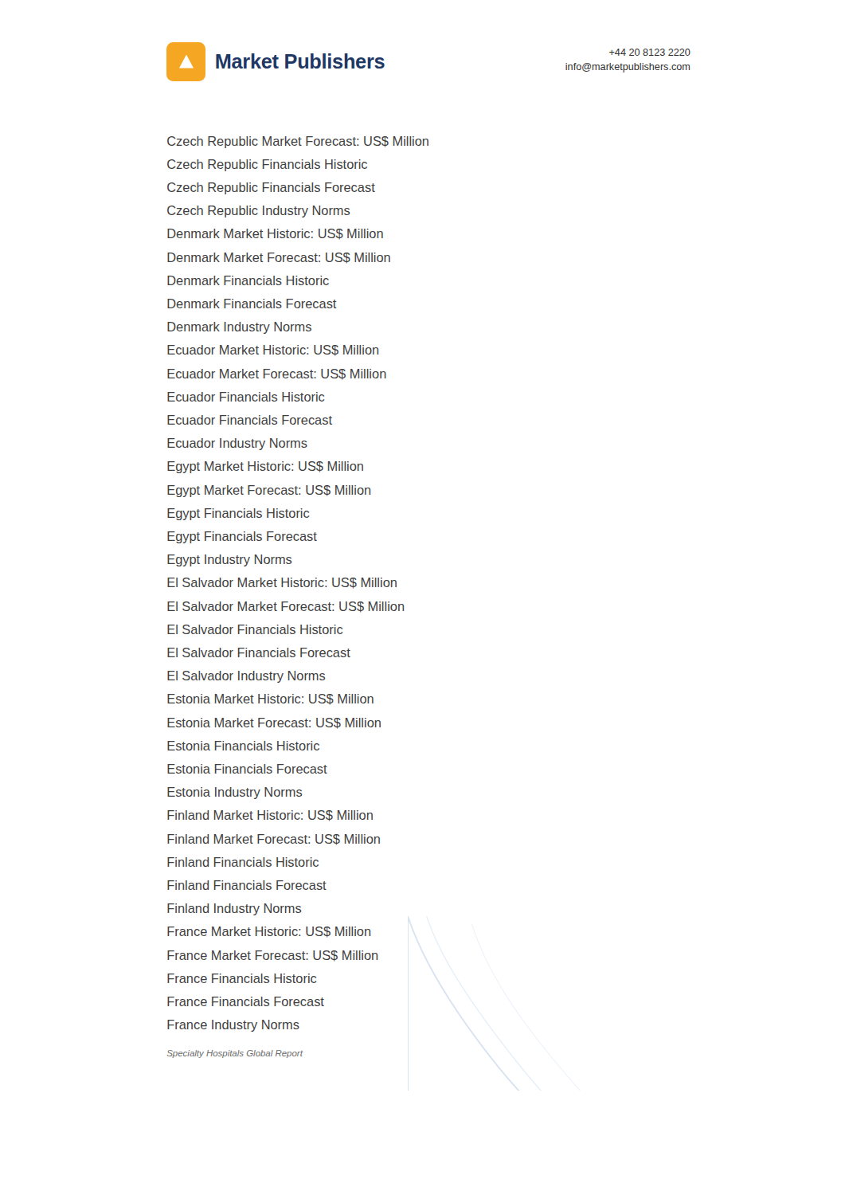Market Publishers
+44 20 8123 2220
info@marketpublishers.com
Czech Republic Market Forecast: US$ Million
Czech Republic Financials Historic
Czech Republic Financials Forecast
Czech Republic Industry Norms
Denmark Market Historic: US$ Million
Denmark Market Forecast: US$ Million
Denmark Financials Historic
Denmark Financials Forecast
Denmark Industry Norms
Ecuador Market Historic: US$ Million
Ecuador Market Forecast: US$ Million
Ecuador Financials Historic
Ecuador Financials Forecast
Ecuador Industry Norms
Egypt Market Historic: US$ Million
Egypt Market Forecast: US$ Million
Egypt Financials Historic
Egypt Financials Forecast
Egypt Industry Norms
El Salvador Market Historic: US$ Million
El Salvador Market Forecast: US$ Million
El Salvador Financials Historic
El Salvador Financials Forecast
El Salvador Industry Norms
Estonia Market Historic: US$ Million
Estonia Market Forecast: US$ Million
Estonia Financials Historic
Estonia Financials Forecast
Estonia Industry Norms
Finland Market Historic: US$ Million
Finland Market Forecast: US$ Million
Finland Financials Historic
Finland Financials Forecast
Finland Industry Norms
France Market Historic: US$ Million
France Market Forecast: US$ Million
France Financials Historic
France Financials Forecast
France Industry Norms
Specialty Hospitals Global Report